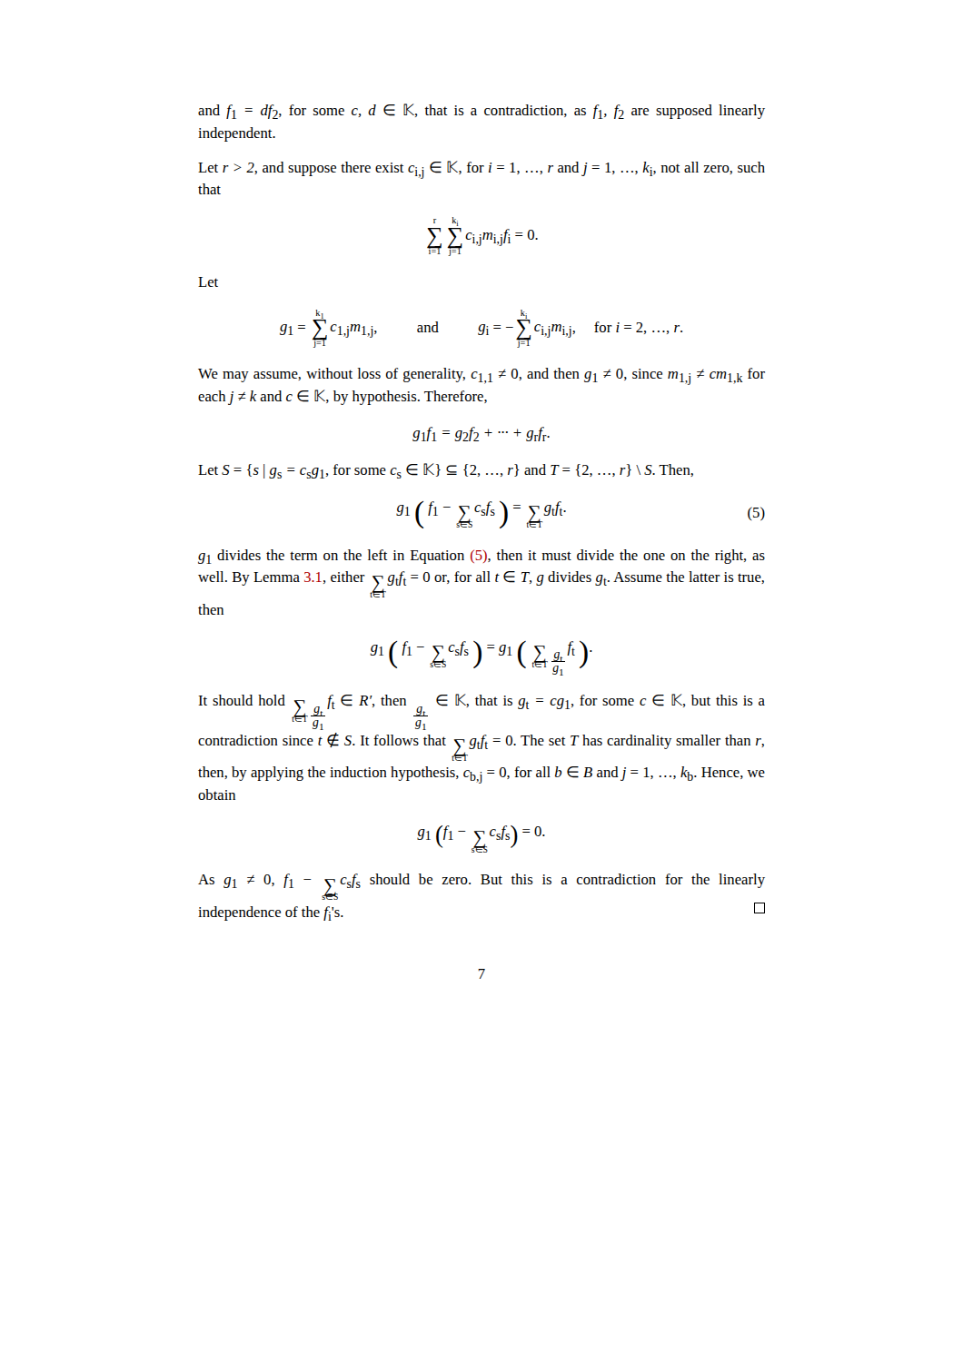and f1 = df2, for some c, d ∈ 𝕂, that is a contradiction, as f1, f2 are supposed linearly independent.
Let r > 2, and suppose there exist ci,j ∈ 𝕂, for i = 1, …, r and j = 1, …, ki, not all zero, such that
r∑i=1 ki∑j=1 ci,jmi,jfi = 0.
Let
g1 = k1∑j=1 c1,jm1,j, and gi = −ki∑j=1 ci,jmi,j, for i = 2, …, r.
We may assume, without loss of generality, c1,1 ≠ 0, and then g1 ≠ 0, since m1,j ≠ cm1,k for each j ≠ k and c ∈ 𝕂, by hypothesis. Therefore,
g1f1 = g2f2 + ··· + grfr.
Let S = {s | gs = csg1, for some cs ∈ 𝕂} ⊆ {2, …, r} and T = {2, …, r} \ S. Then,
g1 ( f1 − ∑s∈S csfs ) = ∑t∈T gtft. (5)
g1 divides the term on the left in Equation (5), then it must divide the one on the right, as well. By Lemma 3.1, either ∑t∈T gtft = 0 or, for all t ∈ T, g divides gt. Assume the latter is true, then
g1 ( f1 − ∑s∈S csfs ) = g1 ( ∑t∈T gt g1 ft ).
It should hold ∑t∈T gt g1 ft ∈ R′, then gt g1 ∈ 𝕂, that is gt = cg1, for some c ∈ 𝕂, but this is a contradiction since t ∉ S. It follows that ∑t∈T gtft = 0. The set T has cardinality smaller than r, then, by applying the induction hypothesis, cb,j = 0, for all b ∈ B and j = 1, …, kb. Hence, we obtain
g1 (f1 − ∑s∈S csfs) = 0.
As g1 ≠ 0, f1 − ∑s∈S csfs should be zero. But this is a contradiction for the linearly independence of the fi's.
7